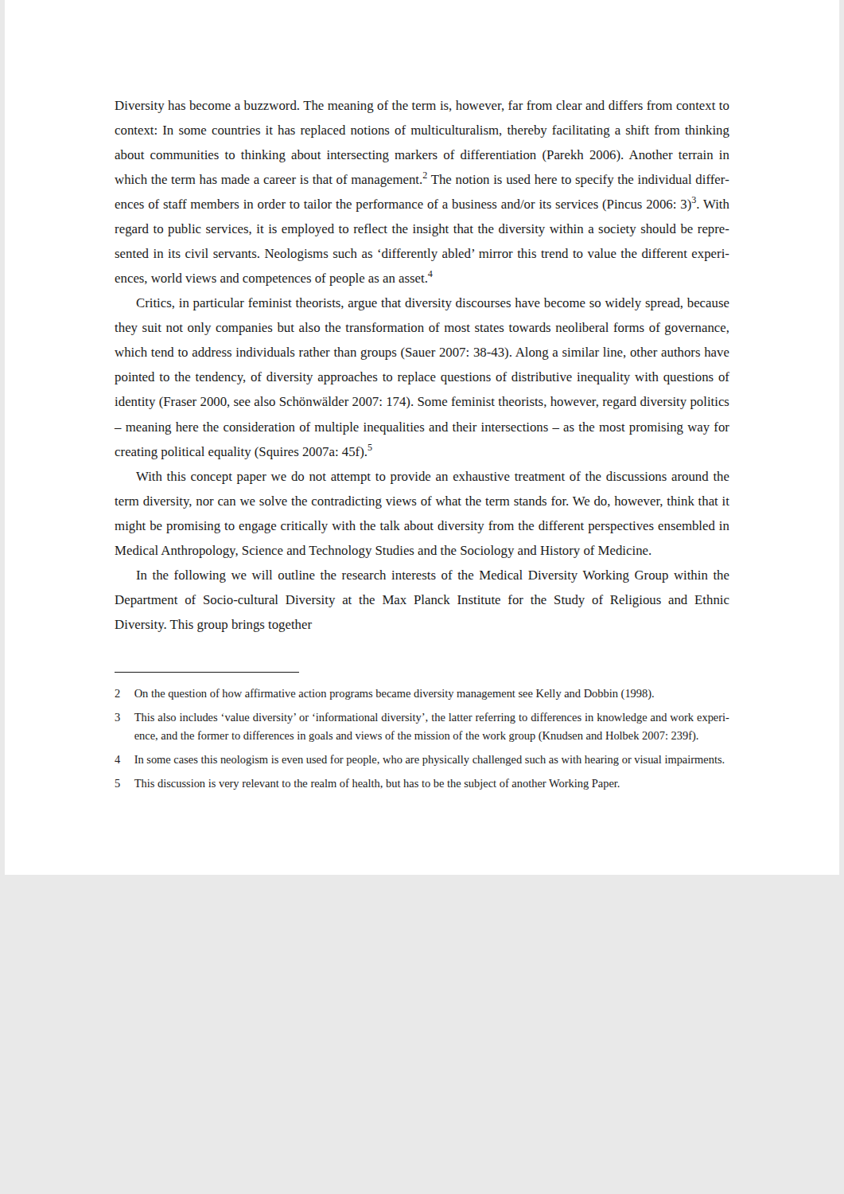Diversity has become a buzzword. The meaning of the term is, however, far from clear and differs from context to context: In some countries it has replaced notions of multiculturalism, thereby facilitating a shift from thinking about communities to thinking about intersecting markers of differentiation (Parekh 2006). Another terrain in which the term has made a career is that of management.2 The notion is used here to specify the individual differences of staff members in order to tailor the performance of a business and/or its services (Pincus 2006: 3)3. With regard to public services, it is employed to reflect the insight that the diversity within a society should be represented in its civil servants. Neologisms such as ‘differently abled’ mirror this trend to value the different experiences, world views and competences of people as an asset.4
Critics, in particular feminist theorists, argue that diversity discourses have become so widely spread, because they suit not only companies but also the transformation of most states towards neoliberal forms of governance, which tend to address individuals rather than groups (Sauer 2007: 38-43). Along a similar line, other authors have pointed to the tendency, of diversity approaches to replace questions of distributive inequality with questions of identity (Fraser 2000, see also Schönwälder 2007: 174). Some feminist theorists, however, regard diversity politics – meaning here the consideration of multiple inequalities and their intersections – as the most promising way for creating political equality (Squires 2007a: 45f).5
With this concept paper we do not attempt to provide an exhaustive treatment of the discussions around the term diversity, nor can we solve the contradicting views of what the term stands for. We do, however, think that it might be promising to engage critically with the talk about diversity from the different perspectives ensembled in Medical Anthropology, Science and Technology Studies and the Sociology and History of Medicine.
In the following we will outline the research interests of the Medical Diversity Working Group within the Department of Socio-cultural Diversity at the Max Planck Institute for the Study of Religious and Ethnic Diversity. This group brings together
2 On the question of how affirmative action programs became diversity management see Kelly and Dobbin (1998).
3 This also includes ‘value diversity’ or ‘informational diversity’, the latter referring to differences in knowledge and work experience, and the former to differences in goals and views of the mission of the work group (Knudsen and Holbek 2007: 239f).
4 In some cases this neologism is even used for people, who are physically challenged such as with hearing or visual impairments.
5 This discussion is very relevant to the realm of health, but has to be the subject of another Working Paper.